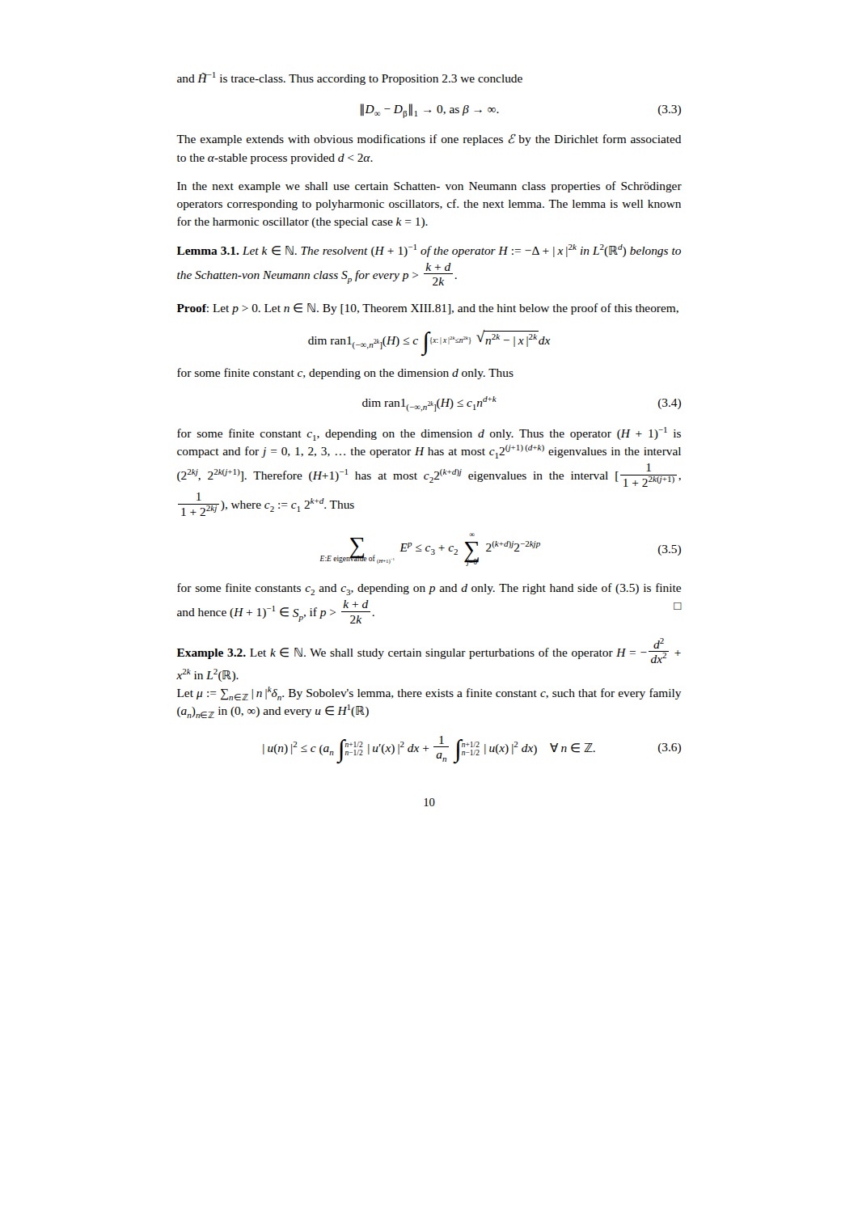and H̃−1 is trace-class. Thus according to Proposition 2.3 we conclude
∥D∞ − Dβ∥1 → 0, as β → ∞. (3.3)
The example extends with obvious modifications if one replaces ℰ by the Dirichlet form associated to the α-stable process provided d < 2α.
In the next example we shall use certain Schatten- von Neumann class properties of Schrödinger operators corresponding to polyharmonic oscillators, cf. the next lemma. The lemma is well known for the harmonic oscillator (the special case k = 1).
Lemma 3.1. Let k ∈ ℕ. The resolvent (H + 1)−1 of the operator H := −Δ + | x |2k in L2(ℝd) belongs to the Schatten-von Neumann class Sp for every p > k + d 2k.
Proof: Let p > 0. Let n ∈ ℕ. By [10, Theorem XIII.81], and the hint below the proof of this theorem,
dim ran1(−∞,n2k](H) ≤ c ∫{x: | x |2k≤n2k} n2k − | x |2k dx
for some finite constant c, depending on the dimension d only. Thus
dim ran1(−∞,n2k](H) ≤ c1nd+k (3.4)
for some finite constant c1, depending on the dimension d only. Thus the operator (H + 1)−1 is compact and for j = 0, 1, 2, 3, … the operator H has at most c12(j+1) (d+k) eigenvalues in the interval (22kj, 22k(j+1)]. Therefore (H+1)−1 has at most c22(k+d)j eigenvalues in the interval [11 + 22k(j+1), 11 + 22kj), where c2 := c1 2k+d. Thus
∑E:E eigenvalue of (H+1)−1 Ep ≤ c3 + c2 ∞∑j=0 2(k+d)j2−2kjp (3.5)
for some finite constants c2 and c3, depending on p and d only. The right hand side of (3.5) is finite and hence (H + 1)−1 ∈ Sp, if p > k + d 2k. □
Example 3.2. Let k ∈ ℕ. We shall study certain singular perturbations of the operator H = −d2 dx2 + x2k in L2(ℝ).
Let μ := ∑n∈ℤ | n |kδn. By Sobolev's lemma, there exists a finite constant c, such that for every family (an)n∈ℤ in (0, ∞) and every u ∈ H1(ℝ)
| u(n) |2 ≤ c (an ∫n+1/2 n−1/2 | u′(x) |2 dx + 1 an ∫n+1/2 n−1/2 | u(x) |2 dx) ∀ n ∈ ℤ. (3.6)
10